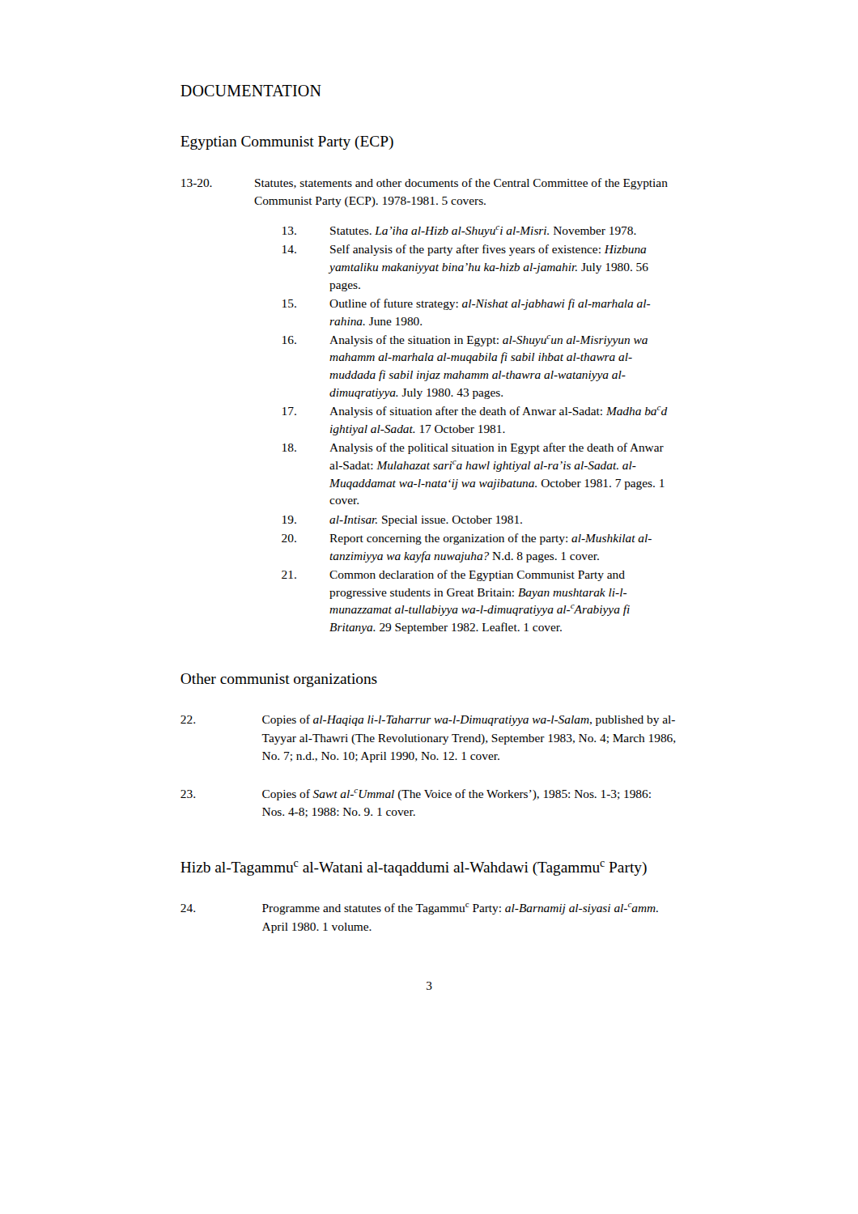DOCUMENTATION
Egyptian Communist Party (ECP)
13-20.
Statutes, statements and other documents of the Central Committee of the Egyptian Communist Party (ECP). 1978-1981. 5 covers.
13.
Statutes. La’iha al-Hizb al-Shuyuci al-Misri. November 1978.
14.
Self analysis of the party after fives years of existence: Hizbuna yamtaliku makaniyyat bina’hu ka-hizb al-jamahir. July 1980. 56 pages.
15.
Outline of future strategy: al-Nishat al-jabhawi fi al-marhala al-rahina. June 1980.
16.
Analysis of the situation in Egypt: al-Shuyucun al-Misriyyun wa mahamm al-marhala al-muqabila fi sabil ihbat al-thawra al-muddada fi sabil injaz mahamm al-thawra al-wataniyya al-dimuqratiyya. July 1980. 43 pages.
17.
Analysis of situation after the death of Anwar al-Sadat: Madha bacd ightiyal al-Sadat. 17 October 1981.
18.
Analysis of the political situation in Egypt after the death of Anwar al-Sadat: Mulahazat sarica hawl ightiyal al-ra’is al-Sadat. al-Muqaddamat wa-l-nata‘ij wa wajibatuna. October 1981. 7 pages. 1 cover.
19.
al-Intisar. Special issue. October 1981.
20.
Report concerning the organization of the party: al-Mushkilat al-tanzimiyya wa kayfa nuwajuha? N.d. 8 pages. 1 cover.
21.
Common declaration of the Egyptian Communist Party and progressive students in Great Britain: Bayan mushtarak li-l-munazzamat al-tullabiyya wa-l-dimuqratiyya al-cArabiyya fi Britanya. 29 September 1982. Leaflet. 1 cover.
Other communist organizations
22.
Copies of al-Haqiqa li-l-Taharrur wa-l-Dimuqratiyya wa-l-Salam, published by al-Tayyar al-Thawri (The Revolutionary Trend), September 1983, No. 4; March 1986, No. 7; n.d., No. 10; April 1990, No. 12. 1 cover.
23.
Copies of Sawt al-cUmmal (The Voice of the Workers’), 1985: Nos. 1-3; 1986: Nos. 4-8; 1988: No. 9. 1 cover.
Hizb al-Tagammuc al-Watani al-taqaddumi al-Wahdawi (Tagammuc Party)
24.
Programme and statutes of the Tagammuc Party: al-Barnamij al-siyasi al-camm. April 1980. 1 volume.
3